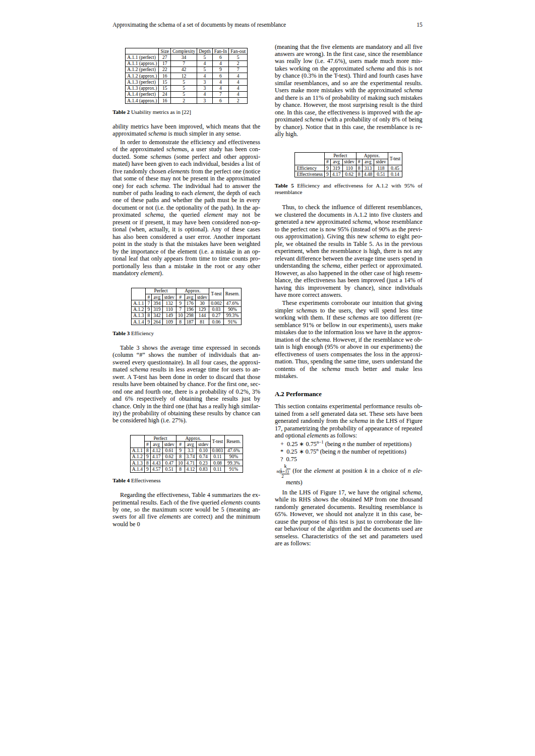Approximating the schema of a set of documents by means of resemblance 15
| | Size | Complexity | Depth | Fan-In | Fan-out |
| --- | --- | --- | --- | --- | --- |
| A.1.1 (perfect) | 27 | 34 | 5 | 6 | 5 |
| A.1.1 (approx.) | 17 | 7 | 4 | 4 | 2 |
| A.1.2 (perfect) | 22 | 42 | 5 | 9 | 7 |
| A.1.2 (approx.) | 16 | 12 | 4 | 6 | 4 |
| A.1.3 (perfect) | 15 | 5 | 3 | 4 | 4 |
| A.1.3 (approx.) | 15 | 5 | 3 | 4 | 4 |
| A.1.4 (perfect) | 24 | 5 | 4 | 7 | 4 |
| A.1.4 (approx.) | 16 | 2 | 3 | 6 | 2 |
Table 2 Usability metrics as in [22]
ability metrics have been improved, which means that the approximated schema is much simpler in any sense.
In order to demonstrate the efficiency and effectiveness of the approximated schemas, a user study has been conducted. Some schemas (some perfect and other approximated) have been given to each individual, besides a list of five randomly chosen elements from the perfect one (notice that some of these may not be present in the approximated one) for each schema. The individual had to answer the number of paths leading to each element, the depth of each one of these paths and whether the path must be in every document or not (i.e. the optionality of the path). In the approximated schema, the queried element may not be present or if present, it may have been considered non-optional (when, actually, it is optional). Any of these cases has also been considered a user error. Another important point in the study is that the mistakes have been weighted by the importance of the element (i.e. a mistake in an optional leaf that only appears from time to time counts proportionally less than a mistake in the root or any other mandatory element).
| | Perfect | Approx. | T-test | Resem. |
| --- | --- | --- | --- | --- |
| # | avg | stdev | # | avg | stdev |
| A.1.1 | 7 | 394 | 132 | 9 | 176 | 30 | 0.002 | 47.6% |
| A.1.2 | 9 | 319 | 110 | 7 | 196 | 129 | 0.03 | 90% |
| A.1.3 | 8 | 342 | 149 | 10 | 298 | 144 | 0.27 | 99.3% |
| A.1.4 | 9 | 264 | 109 | 8 | 187 | 81 | 0.06 | 91% |
Table 3 Efficiency
Table 3 shows the average time expressed in seconds (column “#” shows the number of individuals that answered every questionnaire). In all four cases, the approximated schema results in less average time for users to answer. A T-test has been done in order to discard that those results have been obtained by chance. For the first one, second one and fourth one, there is a probability of 0.2%, 3% and 6% respectively of obtaining these results just by chance. Only in the third one (that has a really high similarity) the probability of obtaining these results by chance can be considered high (i.e. 27%).
| | Perfect | Approx. | T-test | Resem. |
| --- | --- | --- | --- | --- |
| # | avg | stdev | # | avg | stdev |
| A.1.1 | 8 | 4.12 | 0.61 | 9 | 3.3 | 0.10 | 0.003 | 47.6% |
| A.1.2 | 9 | 4.17 | 0.62 | 8 | 3.74 | 0.74 | 0.11 | 90% |
| A.1.3 | 8 | 4.43 | 0.47 | 10 | 4.71 | 0.23 | 0.08 | 99.3% |
| A.1.4 | 9 | 4.57 | 0.51 | 8 | 4.12 | 0.83 | 0.11 | 91% |
Table 4 Effectiveness
Regarding the effectiveness, Table 4 summarizes the experimental results. Each of the five queried elements counts by one, so the maximum score would be 5 (meaning answers for all five elements are correct) and the minimum would be 0
(meaning that the five elements are mandatory and all five answers are wrong). In the first case, since the resemblance was really low (i.e. 47.6%), users made much more mistakes working on the approximated schema and this is not by chance (0.3% in the T-test). Third and fourth cases have similar resemblances, and so are the experimental results. Users make more mistakes with the approximated schema and there is an 11% of probability of making such mistakes by chance. However, the most surprising result is the third one. In this case, the effectiveness is improved with the approximated schema (with a probability of only 8% of being by chance). Notice that in this case, the resemblance is really high.
| | Perfect | Approx. | T-test |
| --- | --- | --- | --- |
| # | avg | stdev | # | avg | stdev |
| Efficiency | 9 | 319 | 110 | 8 | 313 | 118 | 0.45 |
| Effectiveness | 9 | 4.17 | 0.62 | 8 | 4.48 | 0.51 | 0.14 |
Table 5 Efficiency and effectiveness for A.1.2 with 95% of resemblance
Thus, to check the influence of different resemblances, we clustered the documents in A.1.2 into five clusters and generated a new approximated schema, whose resemblance to the perfect one is now 95% (instead of 90% as the previous approximation). Giving this new schema to eight people, we obtained the results in Table 5. As in the previous experiment, when the resemblance is high, there is not any relevant difference between the average time users spend in understanding the schema, either perfect or approximated. However, as also happened in the other case of high resemblance, the effectiveness has been improved (just a 14% of having this improvement by chance), since individuals have more correct answers.
These experiments corroborate our intuition that giving simpler schemas to the users, they will spend less time working with them. If these schemas are too different (resemblance 91% or bellow in our experiments), users make mistakes due to the information loss we have in the approximation of the schema. However, if the resemblance we obtain is high enough (95% or above in our experiments) the effectiveness of users compensates the loss in the approximation. Thus, spending the same time, users understand the contents of the schema much better and make less mistakes.
A.2 Performance
This section contains experimental performance results obtained from a self generated data set. These sets have been generated randomly from the schema in the LHS of Figure 17, parametrizing the probability of appearance of repeated and optional elements as follows:
+ 0.25 ∗ 0.75n−1 (being n the number of repetitions)
* 0.25 ∗ 0.75n (being n the number of repetitions)
? 0.75
| kn(n+1) 2 (for the element at position k in a choice of n elements)
In the LHS of Figure 17, we have the original schema, while its RHS shows the obtained MP from one thousand randomly generated documents. Resulting resemblance is 65%. However, we should not analyze it in this case, because the purpose of this test is just to corroborate the linear behaviour of the algorithm and the documents used are senseless. Characteristics of the set and parameters used are as follows: